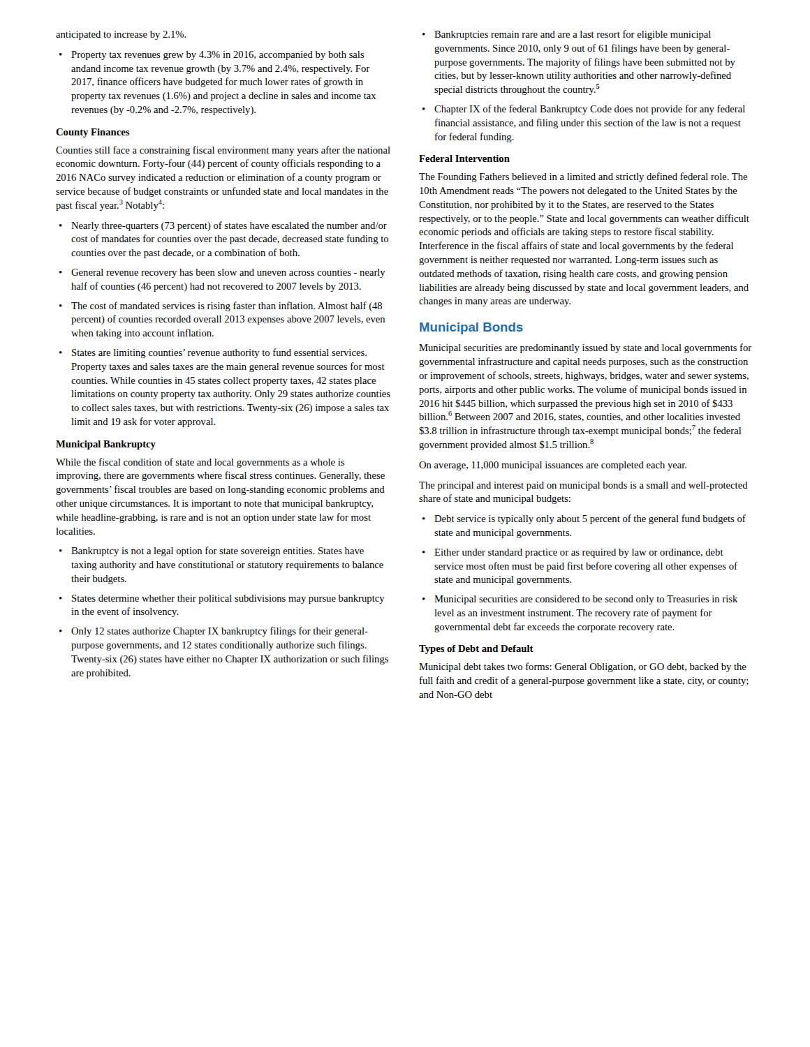anticipated to increase by 2.1%.
Property tax revenues grew by 4.3% in 2016, accompanied by both sals andand income tax revenue growth (by 3.7% and 2.4%, respectively. For 2017, finance officers have budgeted for much lower rates of growth in property tax revenues (1.6%) and project a decline in sales and income tax revenues (by -0.2% and -2.7%, respectively).
County Finances
Counties still face a constraining fiscal environment many years after the national economic downturn. Forty-four (44) percent of county officials responding to a 2016 NACo survey indicated a reduction or elimination of a county program or service because of budget constraints or unfunded state and local mandates in the past fiscal year.3 Notably4:
Nearly three-quarters (73 percent) of states have escalated the number and/or cost of mandates for counties over the past decade, decreased state funding to counties over the past decade, or a combination of both.
General revenue recovery has been slow and uneven across counties - nearly half of counties (46 percent) had not recovered to 2007 levels by 2013.
The cost of mandated services is rising faster than inflation. Almost half (48 percent) of counties recorded overall 2013 expenses above 2007 levels, even when taking into account inflation.
States are limiting counties’ revenue authority to fund essential services. Property taxes and sales taxes are the main general revenue sources for most counties. While counties in 45 states collect property taxes, 42 states place limitations on county property tax authority. Only 29 states authorize counties to collect sales taxes, but with restrictions. Twenty-six (26) impose a sales tax limit and 19 ask for voter approval.
Municipal Bankruptcy
While the fiscal condition of state and local governments as a whole is improving, there are governments where fiscal stress continues. Generally, these governments’ fiscal troubles are based on long-standing economic problems and other unique circumstances. It is important to note that municipal bankruptcy, while headline-grabbing, is rare and is not an option under state law for most localities.
Bankruptcy is not a legal option for state sovereign entities. States have taxing authority and have constitutional or statutory requirements to balance their budgets.
States determine whether their political subdivisions may pursue bankruptcy in the event of insolvency.
Only 12 states authorize Chapter IX bankruptcy filings for their general-purpose governments, and 12 states conditionally authorize such filings. Twenty-six (26) states have either no Chapter IX authorization or such filings are prohibited.
Bankruptcies remain rare and are a last resort for eligible municipal governments. Since 2010, only 9 out of 61 filings have been by general-purpose governments. The majority of filings have been submitted not by cities, but by lesser-known utility authorities and other narrowly-defined special districts throughout the country.5
Chapter IX of the federal Bankruptcy Code does not provide for any federal financial assistance, and filing under this section of the law is not a request for federal funding.
Federal Intervention
The Founding Fathers believed in a limited and strictly defined federal role. The 10th Amendment reads “The powers not delegated to the United States by the Constitution, nor prohibited by it to the States, are reserved to the States respectively, or to the people.” State and local governments can weather difficult economic periods and officials are taking steps to restore fiscal stability. Interference in the fiscal affairs of state and local governments by the federal government is neither requested nor warranted. Long-term issues such as outdated methods of taxation, rising health care costs, and growing pension liabilities are already being discussed by state and local government leaders, and changes in many areas are underway.
Municipal Bonds
Municipal securities are predominantly issued by state and local governments for governmental infrastructure and capital needs purposes, such as the construction or improvement of schools, streets, highways, bridges, water and sewer systems, ports, airports and other public works. The volume of municipal bonds issued in 2016 hit $445 billion, which surpassed the previous high set in 2010 of $433 billion.6 Between 2007 and 2016, states, counties, and other localities invested $3.8 trillion in infrastructure through tax-exempt municipal bonds;7 the federal government provided almost $1.5 trillion.8
On average, 11,000 municipal issuances are completed each year.
The principal and interest paid on municipal bonds is a small and well-protected share of state and municipal budgets:
Debt service is typically only about 5 percent of the general fund budgets of state and municipal governments.
Either under standard practice or as required by law or ordinance, debt service most often must be paid first before covering all other expenses of state and municipal governments.
Municipal securities are considered to be second only to Treasuries in risk level as an investment instrument. The recovery rate of payment for governmental debt far exceeds the corporate recovery rate.
Types of Debt and Default
Municipal debt takes two forms: General Obligation, or GO debt, backed by the full faith and credit of a general-purpose government like a state, city, or county; and Non-GO debt